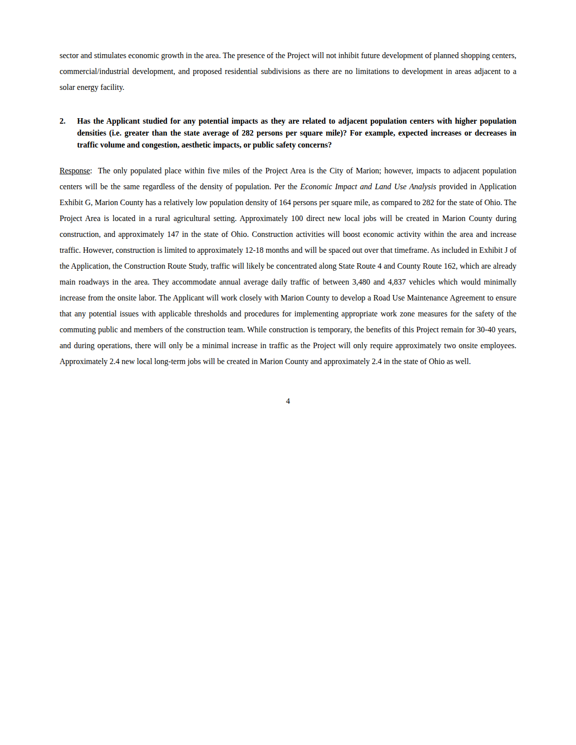sector and stimulates economic growth in the area. The presence of the Project will not inhibit future development of planned shopping centers, commercial/industrial development, and proposed residential subdivisions as there are no limitations to development in areas adjacent to a solar energy facility.
2.
Has the Applicant studied for any potential impacts as they are related to adjacent population centers with higher population densities (i.e. greater than the state average of 282 persons per square mile)? For example, expected increases or decreases in traffic volume and congestion, aesthetic impacts, or public safety concerns?
Response: The only populated place within five miles of the Project Area is the City of Marion; however, impacts to adjacent population centers will be the same regardless of the density of population. Per the Economic Impact and Land Use Analysis provided in Application Exhibit G, Marion County has a relatively low population density of 164 persons per square mile, as compared to 282 for the state of Ohio. The Project Area is located in a rural agricultural setting. Approximately 100 direct new local jobs will be created in Marion County during construction, and approximately 147 in the state of Ohio. Construction activities will boost economic activity within the area and increase traffic. However, construction is limited to approximately 12-18 months and will be spaced out over that timeframe. As included in Exhibit J of the Application, the Construction Route Study, traffic will likely be concentrated along State Route 4 and County Route 162, which are already main roadways in the area. They accommodate annual average daily traffic of between 3,480 and 4,837 vehicles which would minimally increase from the onsite labor. The Applicant will work closely with Marion County to develop a Road Use Maintenance Agreement to ensure that any potential issues with applicable thresholds and procedures for implementing appropriate work zone measures for the safety of the commuting public and members of the construction team. While construction is temporary, the benefits of this Project remain for 30-40 years, and during operations, there will only be a minimal increase in traffic as the Project will only require approximately two onsite employees. Approximately 2.4 new local long-term jobs will be created in Marion County and approximately 2.4 in the state of Ohio as well.
4